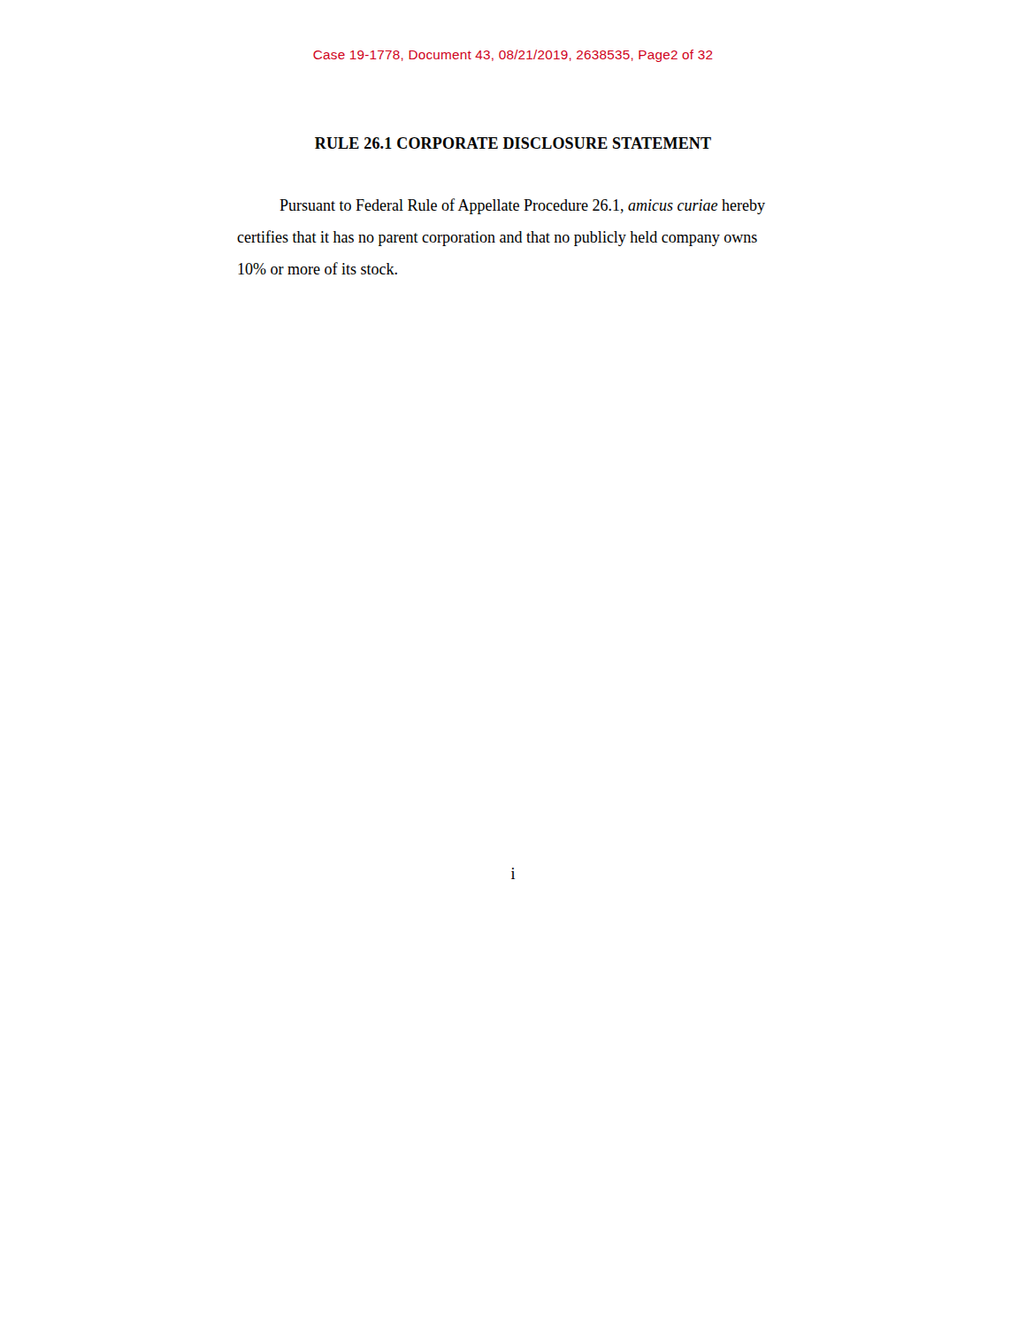Case 19-1778, Document 43, 08/21/2019, 2638535, Page2 of 32
RULE 26.1 CORPORATE DISCLOSURE STATEMENT
Pursuant to Federal Rule of Appellate Procedure 26.1, amicus curiae hereby certifies that it has no parent corporation and that no publicly held company owns 10% or more of its stock.
i